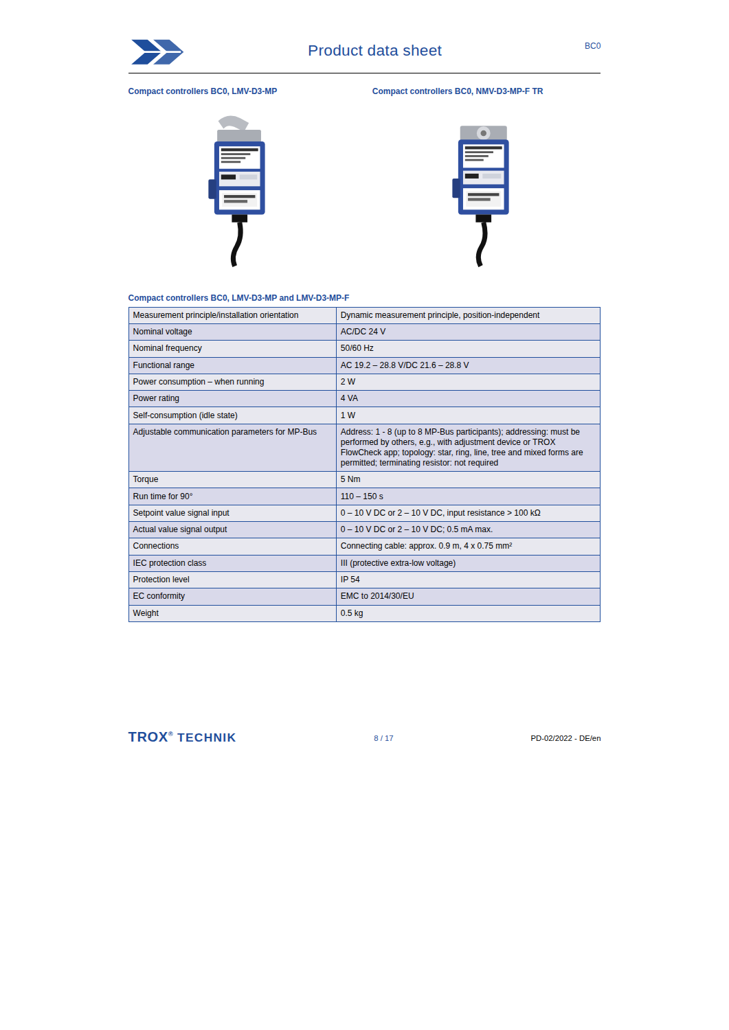Product data sheet
BC0
Compact controllers BC0, LMV-D3-MP
Compact controllers BC0, NMV-D3-MP-F TR
Compact controllers BC0, LMV-D3-MP and LMV-D3-MP-F
| Measurement principle/installation orientation | Dynamic measurement principle, position-independent |
| Nominal voltage | AC/DC 24 V |
| Nominal frequency | 50/60 Hz |
| Functional range | AC 19.2 – 28.8 V/DC 21.6 – 28.8 V |
| Power consumption – when running | 2 W |
| Power rating | 4 VA |
| Self-consumption (idle state) | 1 W |
| Adjustable communication parameters for MP-Bus | Address: 1 - 8 (up to 8 MP-Bus participants); addressing: must be performed by others, e.g., with adjustment device or TROX FlowCheck app; topology: star, ring, line, tree and mixed forms are permitted; terminating resistor: not required |
| Torque | 5 Nm |
| Run time for 90° | 110 – 150 s |
| Setpoint value signal input | 0 – 10 V DC or 2 – 10 V DC, input resistance > 100 kΩ |
| Actual value signal output | 0 – 10 V DC or 2 – 10 V DC; 0.5 mA max. |
| Connections | Connecting cable: approx. 0.9 m, 4 x 0.75 mm² |
| IEC protection class | III (protective extra-low voltage) |
| Protection level | IP 54 |
| EC conformity | EMC to 2014/30/EU |
| Weight | 0.5 kg |
TROX® TECHNIK
8 / 17
PD-02/2022 - DE/en